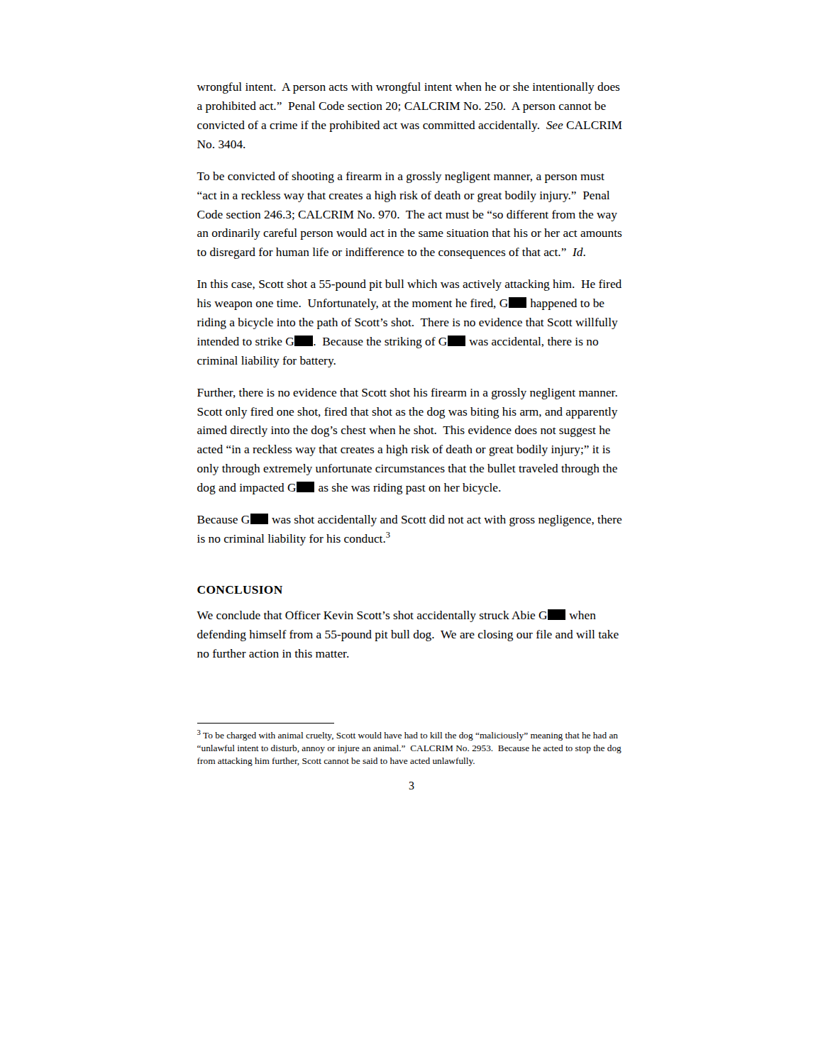wrongful intent. A person acts with wrongful intent when he or she intentionally does a prohibited act.” Penal Code section 20; CALCRIM No. 250. A person cannot be convicted of a crime if the prohibited act was committed accidentally. See CALCRIM No. 3404.
To be convicted of shooting a firearm in a grossly negligent manner, a person must “act in a reckless way that creates a high risk of death or great bodily injury.” Penal Code section 246.3; CALCRIM No. 970. The act must be “so different from the way an ordinarily careful person would act in the same situation that his or her act amounts to disregard for human life or indifference to the consequences of that act.” Id.
In this case, Scott shot a 55-pound pit bull which was actively attacking him. He fired his weapon one time. Unfortunately, at the moment he fired, G happened to be riding a bicycle into the path of Scott’s shot. There is no evidence that Scott willfully intended to strike G . Because the striking of G was accidental, there is no criminal liability for battery.
Further, there is no evidence that Scott shot his firearm in a grossly negligent manner. Scott only fired one shot, fired that shot as the dog was biting his arm, and apparently aimed directly into the dog’s chest when he shot. This evidence does not suggest he acted “in a reckless way that creates a high risk of death or great bodily injury;” it is only through extremely unfortunate circumstances that the bullet traveled through the dog and impacted G as she was riding past on her bicycle.
Because G was shot accidentally and Scott did not act with gross negligence, there is no criminal liability for his conduct.3
CONCLUSION
We conclude that Officer Kevin Scott’s shot accidentally struck Abie G when defending himself from a 55-pound pit bull dog. We are closing our file and will take no further action in this matter.
3 To be charged with animal cruelty, Scott would have had to kill the dog “maliciously” meaning that he had an “unlawful intent to disturb, annoy or injure an animal.” CALCRIM No. 2953. Because he acted to stop the dog from attacking him further, Scott cannot be said to have acted unlawfully.
3